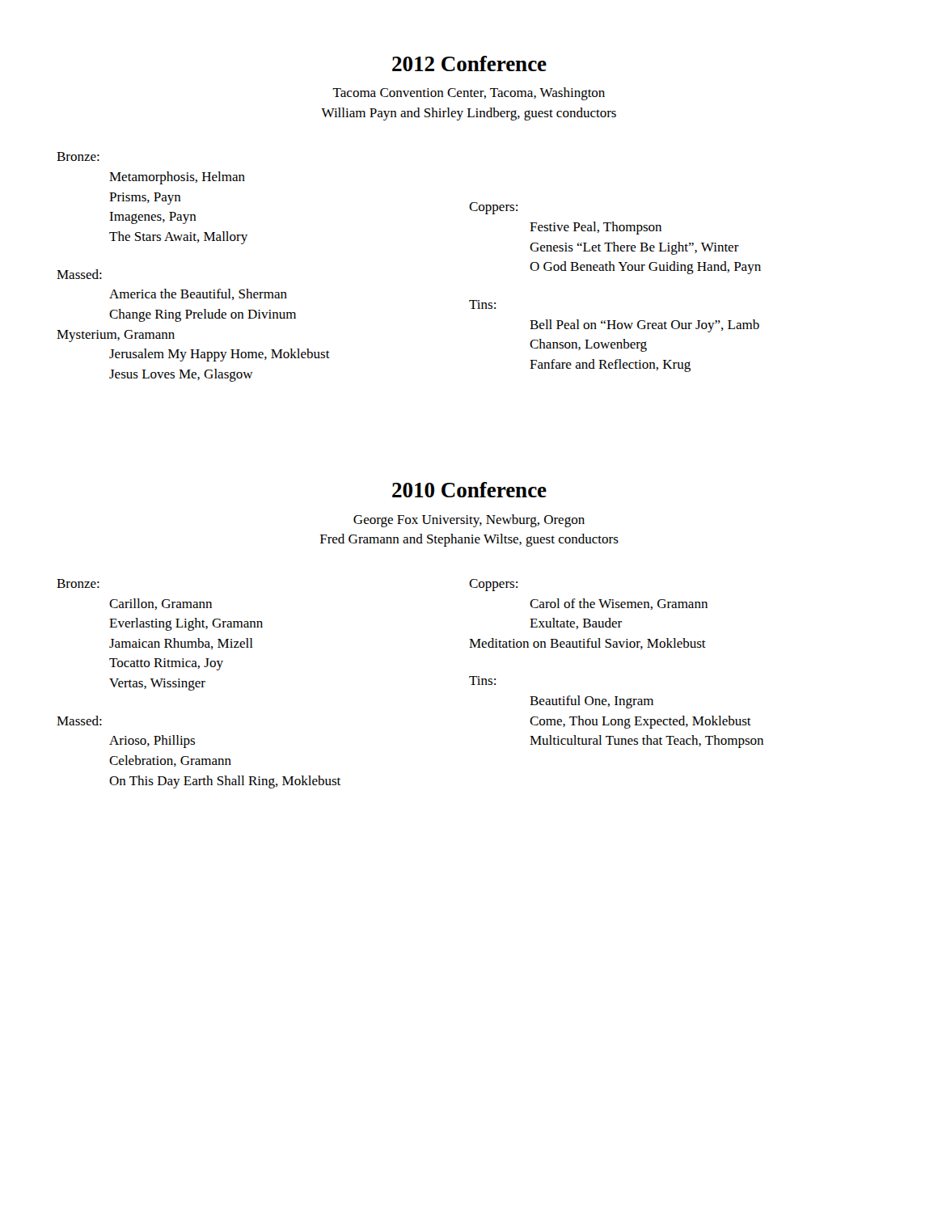2012 Conference
Tacoma Convention Center, Tacoma, Washington
William Payn and Shirley Lindberg, guest conductors
Bronze:
Metamorphosis, Helman
Prisms, Payn
Imagenes, Payn
The Stars Await, Mallory
Massed:
America the Beautiful, Sherman
Change Ring Prelude on Divinum
Mysterium, Gramann
Jerusalem My Happy Home, Moklebust
Jesus Loves Me, Glasgow
Coppers:
Festive Peal, Thompson
Genesis “Let There Be Light”, Winter
O God Beneath Your Guiding Hand, Payn
Tins:
Bell Peal on “How Great Our Joy”, Lamb
Chanson, Lowenberg
Fanfare and Reflection, Krug
2010 Conference
George Fox University, Newburg, Oregon
Fred Gramann and Stephanie Wiltse, guest conductors
Bronze:
Carillon, Gramann
Everlasting Light, Gramann
Jamaican Rhumba, Mizell
Tocatto Ritmica, Joy
Vertas, Wissinger
Massed:
Arioso, Phillips
Celebration, Gramann
On This Day Earth Shall Ring, Moklebust
Coppers:
Carol of the Wisemen, Gramann
Exultate, Bauder
Meditation on Beautiful Savior, Moklebust
Tins:
Beautiful One, Ingram
Come, Thou Long Expected, Moklebust
Multicultural Tunes that Teach, Thompson